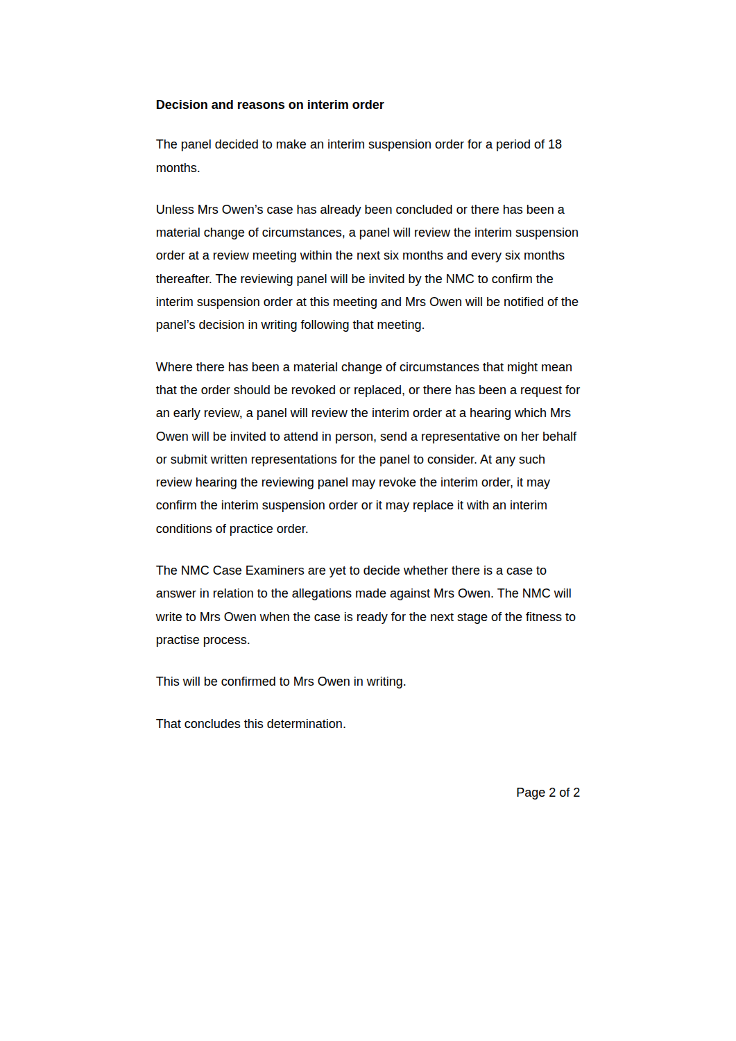Decision and reasons on interim order
The panel decided to make an interim suspension order for a period of 18 months.
Unless Mrs Owen’s case has already been concluded or there has been a material change of circumstances, a panel will review the interim suspension order at a review meeting within the next six months and every six months thereafter. The reviewing panel will be invited by the NMC to confirm the interim suspension order at this meeting and Mrs Owen will be notified of the panel’s decision in writing following that meeting.
Where there has been a material change of circumstances that might mean that the order should be revoked or replaced, or there has been a request for an early review, a panel will review the interim order at a hearing which Mrs Owen will be invited to attend in person, send a representative on her behalf or submit written representations for the panel to consider. At any such review hearing the reviewing panel may revoke the interim order, it may confirm the interim suspension order or it may replace it with an interim conditions of practice order.
The NMC Case Examiners are yet to decide whether there is a case to answer in relation to the allegations made against Mrs Owen. The NMC will write to Mrs Owen when the case is ready for the next stage of the fitness to practise process.
This will be confirmed to Mrs Owen in writing.
That concludes this determination.
Page 2 of 2